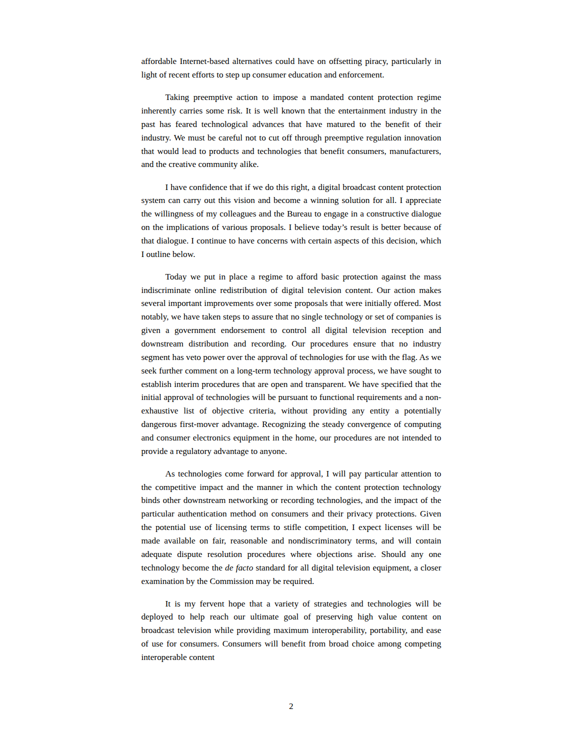affordable Internet-based alternatives could have on offsetting piracy, particularly in light of recent efforts to step up consumer education and enforcement.
Taking preemptive action to impose a mandated content protection regime inherently carries some risk. It is well known that the entertainment industry in the past has feared technological advances that have matured to the benefit of their industry. We must be careful not to cut off through preemptive regulation innovation that would lead to products and technologies that benefit consumers, manufacturers, and the creative community alike.
I have confidence that if we do this right, a digital broadcast content protection system can carry out this vision and become a winning solution for all. I appreciate the willingness of my colleagues and the Bureau to engage in a constructive dialogue on the implications of various proposals. I believe today’s result is better because of that dialogue. I continue to have concerns with certain aspects of this decision, which I outline below.
Today we put in place a regime to afford basic protection against the mass indiscriminate online redistribution of digital television content. Our action makes several important improvements over some proposals that were initially offered. Most notably, we have taken steps to assure that no single technology or set of companies is given a government endorsement to control all digital television reception and downstream distribution and recording. Our procedures ensure that no industry segment has veto power over the approval of technologies for use with the flag. As we seek further comment on a long-term technology approval process, we have sought to establish interim procedures that are open and transparent. We have specified that the initial approval of technologies will be pursuant to functional requirements and a non-exhaustive list of objective criteria, without providing any entity a potentially dangerous first-mover advantage. Recognizing the steady convergence of computing and consumer electronics equipment in the home, our procedures are not intended to provide a regulatory advantage to anyone.
As technologies come forward for approval, I will pay particular attention to the competitive impact and the manner in which the content protection technology binds other downstream networking or recording technologies, and the impact of the particular authentication method on consumers and their privacy protections. Given the potential use of licensing terms to stifle competition, I expect licenses will be made available on fair, reasonable and nondiscriminatory terms, and will contain adequate dispute resolution procedures where objections arise. Should any one technology become the de facto standard for all digital television equipment, a closer examination by the Commission may be required.
It is my fervent hope that a variety of strategies and technologies will be deployed to help reach our ultimate goal of preserving high value content on broadcast television while providing maximum interoperability, portability, and ease of use for consumers. Consumers will benefit from broad choice among competing interoperable content
2